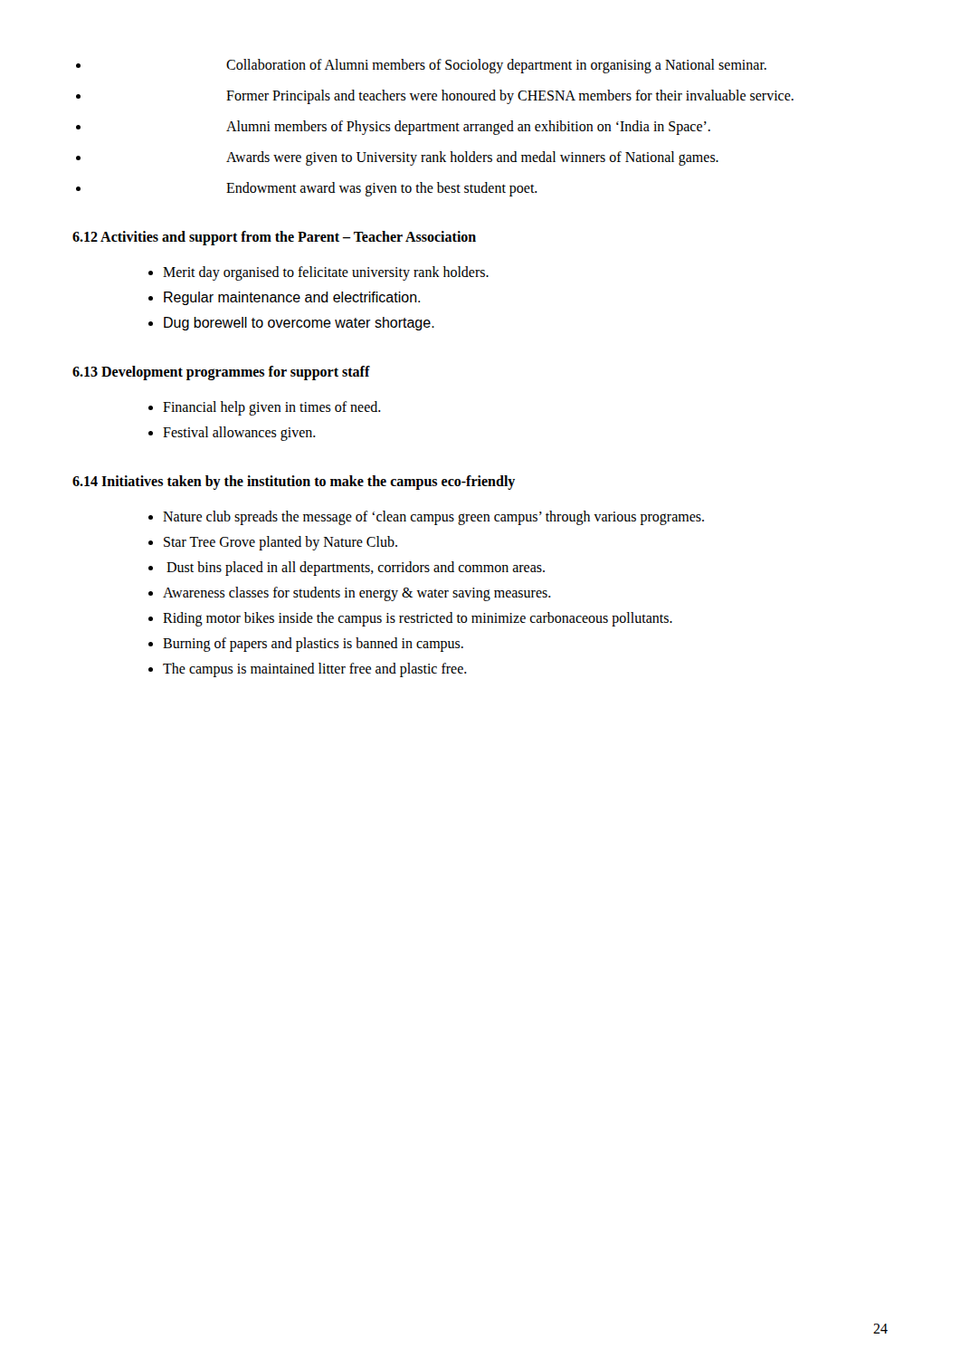Collaboration of Alumni members of Sociology department in organising a National seminar.
Former Principals and teachers were honoured by CHESNA members for their invaluable service.
Alumni members of Physics department arranged an exhibition on ‘India in Space’.
Awards were given to University rank holders and medal winners of National games.
Endowment award was given to the best student poet.
6.12 Activities and support from the Parent – Teacher Association
Merit day organised to felicitate university rank holders.
Regular maintenance and electrification.
Dug borewell to overcome water shortage.
6.13 Development programmes for support staff
Financial help given in times of need.
Festival allowances given.
6.14 Initiatives taken by the institution to make the campus eco-friendly
Nature club spreads the message of ‘clean campus green campus’ through various programes.
Star Tree Grove planted by Nature Club.
Dust bins placed in all departments, corridors and common areas.
Awareness classes for students in energy & water saving measures.
Riding motor bikes inside the campus is restricted to minimize carbonaceous pollutants.
Burning of papers and plastics is banned in campus.
The campus is maintained litter free and plastic free.
24